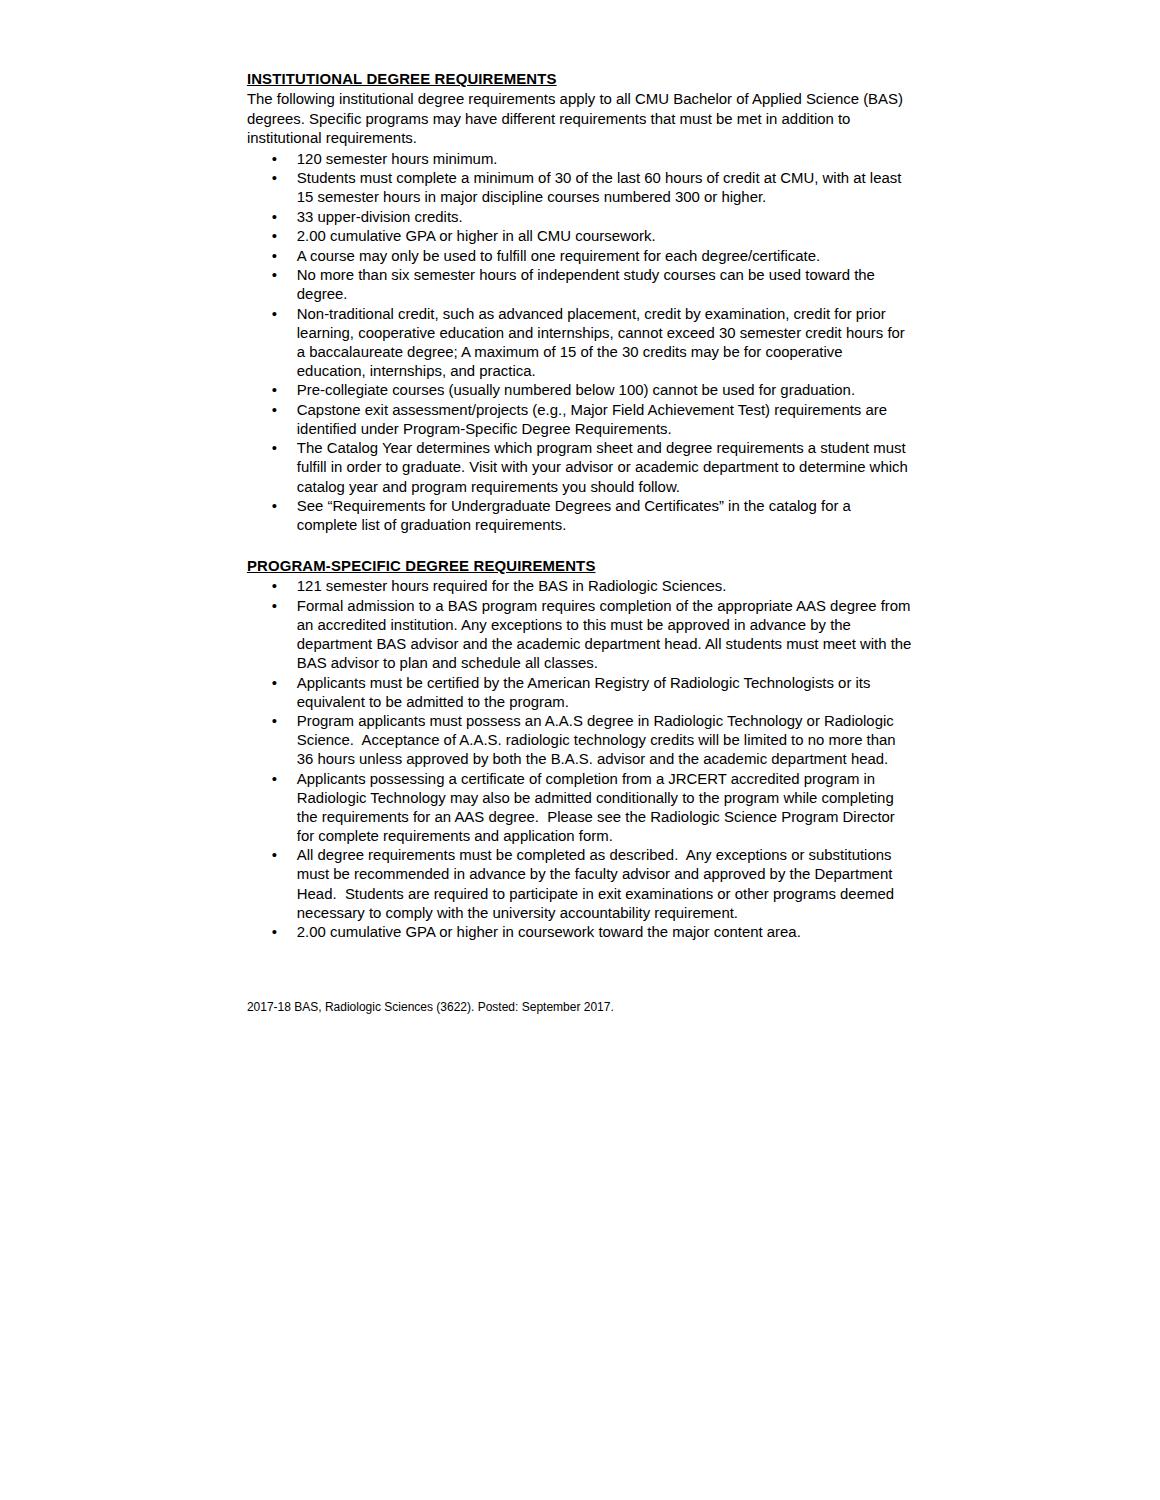INSTITUTIONAL DEGREE REQUIREMENTS
The following institutional degree requirements apply to all CMU Bachelor of Applied Science (BAS) degrees. Specific programs may have different requirements that must be met in addition to institutional requirements.
120 semester hours minimum.
Students must complete a minimum of 30 of the last 60 hours of credit at CMU, with at least 15 semester hours in major discipline courses numbered 300 or higher.
33 upper-division credits.
2.00 cumulative GPA or higher in all CMU coursework.
A course may only be used to fulfill one requirement for each degree/certificate.
No more than six semester hours of independent study courses can be used toward the degree.
Non-traditional credit, such as advanced placement, credit by examination, credit for prior learning, cooperative education and internships, cannot exceed 30 semester credit hours for a baccalaureate degree; A maximum of 15 of the 30 credits may be for cooperative education, internships, and practica.
Pre-collegiate courses (usually numbered below 100) cannot be used for graduation.
Capstone exit assessment/projects (e.g., Major Field Achievement Test) requirements are identified under Program-Specific Degree Requirements.
The Catalog Year determines which program sheet and degree requirements a student must fulfill in order to graduate. Visit with your advisor or academic department to determine which catalog year and program requirements you should follow.
See “Requirements for Undergraduate Degrees and Certificates” in the catalog for a complete list of graduation requirements.
PROGRAM-SPECIFIC DEGREE REQUIREMENTS
121 semester hours required for the BAS in Radiologic Sciences.
Formal admission to a BAS program requires completion of the appropriate AAS degree from an accredited institution. Any exceptions to this must be approved in advance by the department BAS advisor and the academic department head. All students must meet with the BAS advisor to plan and schedule all classes.
Applicants must be certified by the American Registry of Radiologic Technologists or its equivalent to be admitted to the program.
Program applicants must possess an A.A.S degree in Radiologic Technology or Radiologic Science. Acceptance of A.A.S. radiologic technology credits will be limited to no more than 36 hours unless approved by both the B.A.S. advisor and the academic department head.
Applicants possessing a certificate of completion from a JRCERT accredited program in Radiologic Technology may also be admitted conditionally to the program while completing the requirements for an AAS degree. Please see the Radiologic Science Program Director for complete requirements and application form.
All degree requirements must be completed as described. Any exceptions or substitutions must be recommended in advance by the faculty advisor and approved by the Department Head. Students are required to participate in exit examinations or other programs deemed necessary to comply with the university accountability requirement.
2.00 cumulative GPA or higher in coursework toward the major content area.
2017-18 BAS, Radiologic Sciences (3622). Posted: September 2017.